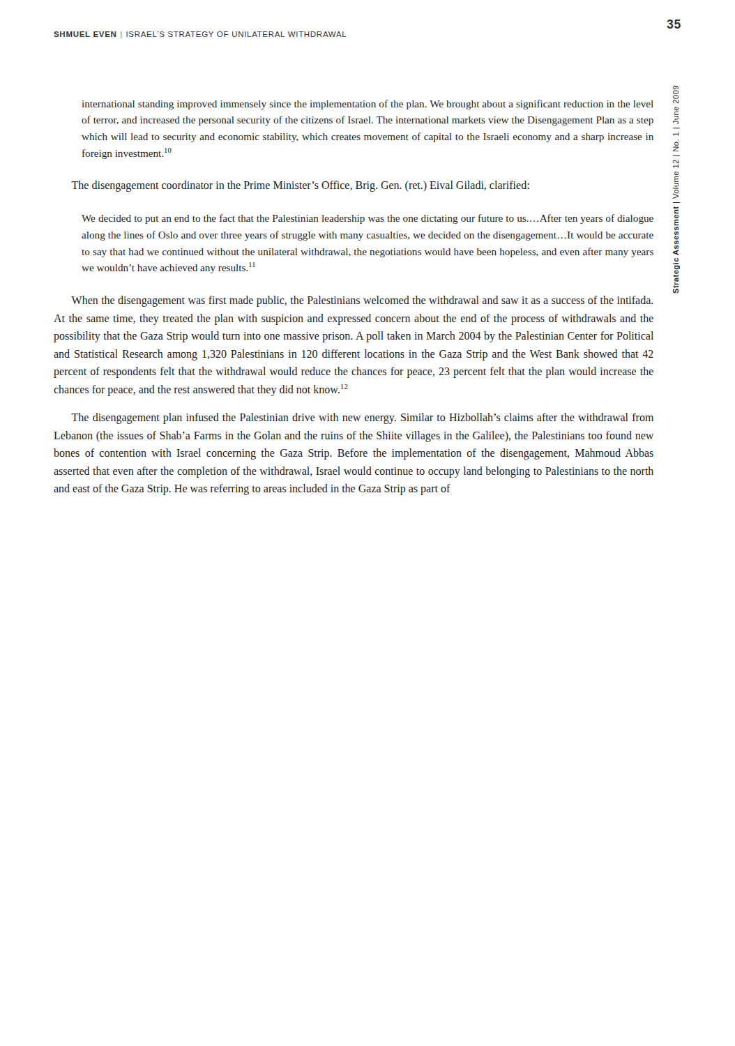35 SHMUEL EVEN|ISRAEL’S STRATEGY OF UNILATERAL WITHDRAWAL
Strategic Assessment | Volume 12 | No. 1 | June 2009
international standing improved immensely since the implementation of the plan. We brought about a significant reduction in the level of terror, and increased the personal security of the citizens of Israel. The international markets view the Disengagement Plan as a step which will lead to security and economic stability, which creates movement of capital to the Israeli economy and a sharp increase in foreign investment.10
The disengagement coordinator in the Prime Minister’s Office, Brig. Gen. (ret.) Eival Giladi, clarified:
We decided to put an end to the fact that the Palestinian leadership was the one dictating our future to us.…After ten years of dialogue along the lines of Oslo and over three years of struggle with many casualties, we decided on the disengagement…It would be accurate to say that had we continued without the unilateral withdrawal, the negotiations would have been hopeless, and even after many years we wouldn’t have achieved any results.11
When the disengagement was first made public, the Palestinians welcomed the withdrawal and saw it as a success of the intifada. At the same time, they treated the plan with suspicion and expressed concern about the end of the process of withdrawals and the possibility that the Gaza Strip would turn into one massive prison. A poll taken in March 2004 by the Palestinian Center for Political and Statistical Research among 1,320 Palestinians in 120 different locations in the Gaza Strip and the West Bank showed that 42 percent of respondents felt that the withdrawal would reduce the chances for peace, 23 percent felt that the plan would increase the chances for peace, and the rest answered that they did not know.12
The disengagement plan infused the Palestinian drive with new energy. Similar to Hizbollah’s claims after the withdrawal from Lebanon (the issues of Shab’a Farms in the Golan and the ruins of the Shiite villages in the Galilee), the Palestinians too found new bones of contention with Israel concerning the Gaza Strip. Before the implementation of the disengagement, Mahmoud Abbas asserted that even after the completion of the withdrawal, Israel would continue to occupy land belonging to Palestinians to the north and east of the Gaza Strip. He was referring to areas included in the Gaza Strip as part of